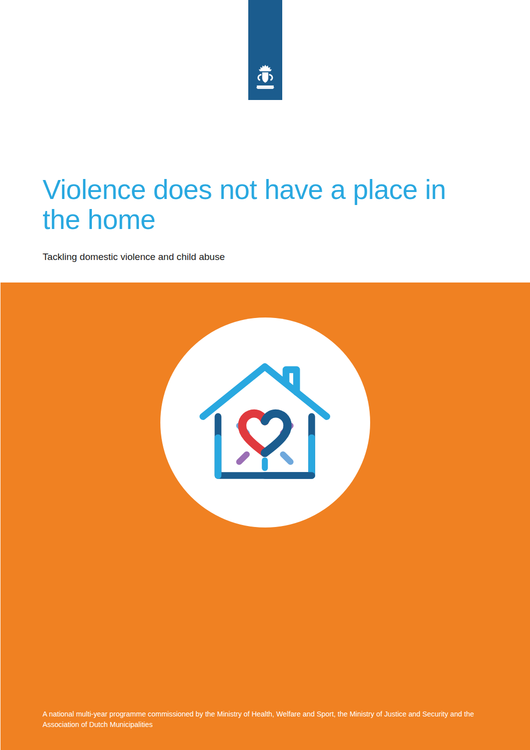Violence does not have a place in the home
Tackling domestic violence and child abuse
A national multi-year programme commissioned by the Ministry of Health, Welfare and Sport, the Ministry of Justice and Security and the Association of Dutch Municipalities